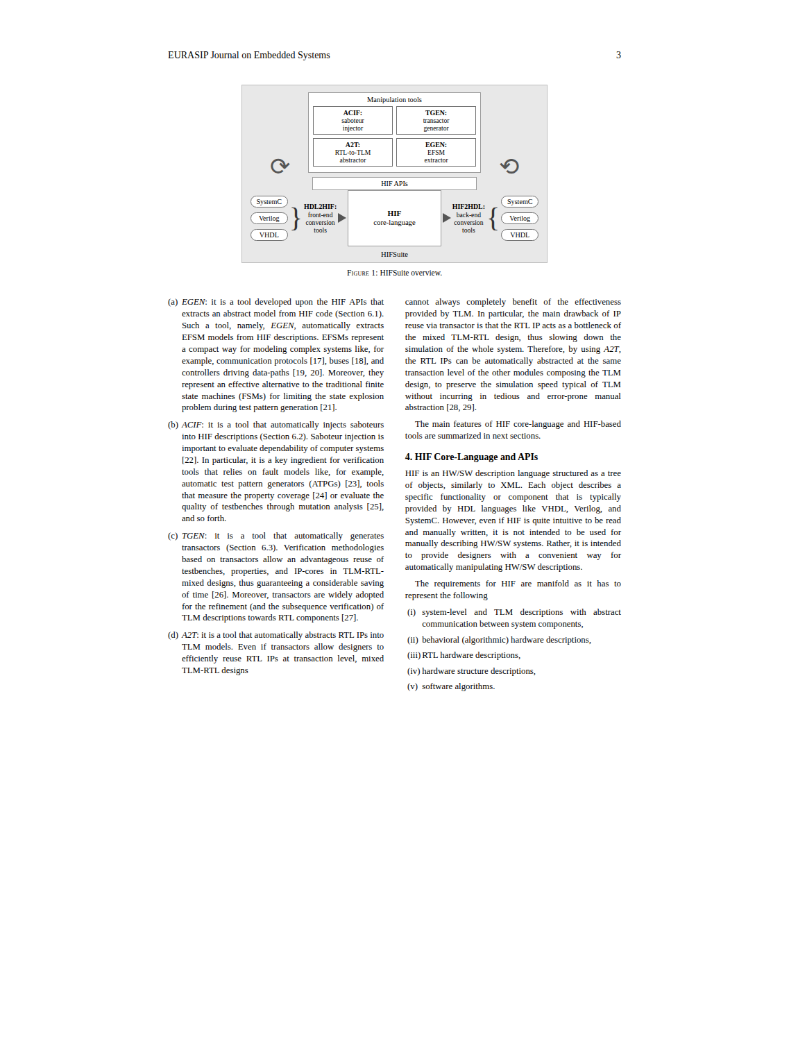EURASIP Journal on Embedded Systems 3
⟳ ⟲
Manipulation tools
ACIF:
saboteur
injector
TGEN:
transactor
generator
A2T:
RTL-to-TLM
abstractor
EGEN:
EFSM
extractor
HIF APIs
SystemC
Verilog
VHDL
}
HDL2HIF:
front-end
conversion
tools
HIF core-language
HIF2HDL:
back-end
conversion
tools
{
SystemC
Verilog
VHDL
HIFSuite
Figure 1: HIFSuite overview.
(a) EGEN: it is a tool developed upon the HIF APIs that extracts an abstract model from HIF code (Section 6.1). Such a tool, namely, EGEN, automatically extracts EFSM models from HIF descriptions. EFSMs represent a compact way for modeling complex systems like, for example, communication protocols [17], buses [18], and controllers driving data-paths [19, 20]. Moreover, they represent an effective alternative to the traditional finite state machines (FSMs) for limiting the state explosion problem during test pattern generation [21].
(b) ACIF: it is a tool that automatically injects saboteurs into HIF descriptions (Section 6.2). Saboteur injection is important to evaluate dependability of computer systems [22]. In particular, it is a key ingredient for verification tools that relies on fault models like, for example, automatic test pattern generators (ATPGs) [23], tools that measure the property coverage [24] or evaluate the quality of testbenches through mutation analysis [25], and so forth.
(c) TGEN: it is a tool that automatically generates transactors (Section 6.3). Verification methodologies based on transactors allow an advantageous reuse of testbenches, properties, and IP-cores in TLM-RTL-mixed designs, thus guaranteeing a considerable saving of time [26]. Moreover, transactors are widely adopted for the refinement (and the subsequence verification) of TLM descriptions towards RTL components [27].
(d) A2T: it is a tool that automatically abstracts RTL IPs into TLM models. Even if transactors allow designers to efficiently reuse RTL IPs at transaction level, mixed TLM-RTL designs
cannot always completely benefit of the effectiveness provided by TLM. In particular, the main drawback of IP reuse via transactor is that the RTL IP acts as a bottleneck of the mixed TLM-RTL design, thus slowing down the simulation of the whole system. Therefore, by using A2T, the RTL IPs can be automatically abstracted at the same transaction level of the other modules composing the TLM design, to preserve the simulation speed typical of TLM without incurring in tedious and error-prone manual abstraction [28, 29].
The main features of HIF core-language and HIF-based tools are summarized in next sections.
4. HIF Core-Language and APIs
HIF is an HW/SW description language structured as a tree of objects, similarly to XML. Each object describes a specific functionality or component that is typically provided by HDL languages like VHDL, Verilog, and SystemC. However, even if HIF is quite intuitive to be read and manually written, it is not intended to be used for manually describing HW/SW systems. Rather, it is intended to provide designers with a convenient way for automatically manipulating HW/SW descriptions.
The requirements for HIF are manifold as it has to represent the following
(i) system-level and TLM descriptions with abstract communication between system components,
(ii) behavioral (algorithmic) hardware descriptions,
(iii) RTL hardware descriptions,
(iv) hardware structure descriptions,
(v) software algorithms.